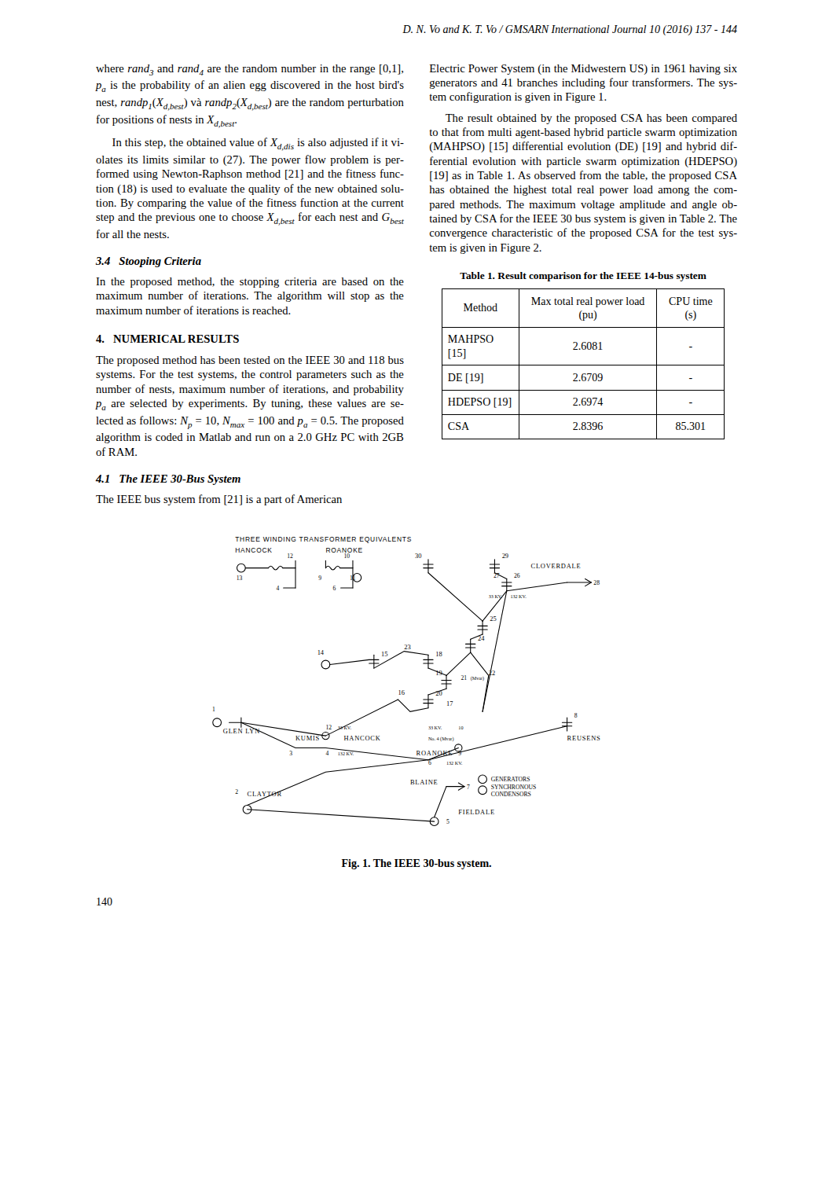D. N. Vo and K. T. Vo / GMSARN International Journal 10 (2016) 137 - 144
where rand3 and rand4 are the random number in the range [0,1], pa is the probability of an alien egg discovered in the host bird's nest, randp1(Xd,best) và randp2(Xd,best) are the random perturbation for positions of nests in Xd,best.
In this step, the obtained value of Xd,dis is also adjusted if it violates its limits similar to (27). The power flow problem is performed using Newton-Raphson method [21] and the fitness function (18) is used to evaluate the quality of the new obtained solution. By comparing the value of the fitness function at the current step and the previous one to choose Xd,best for each nest and Gbest for all the nests.
3.4 Stooping Criteria
In the proposed method, the stopping criteria are based on the maximum number of iterations. The algorithm will stop as the maximum number of iterations is reached.
4. Numerical Results
The proposed method has been tested on the IEEE 30 and 118 bus systems. For the test systems, the control parameters such as the number of nests, maximum number of iterations, and probability pa are selected by experiments. By tuning, these values are selected as follows: Np = 10, Nmax = 100 and pa = 0.5. The proposed algorithm is coded in Matlab and run on a 2.0 GHz PC with 2GB of RAM.
4.1 The IEEE 30-Bus System
The IEEE bus system from [21] is a part of American
Electric Power System (in the Midwestern US) in 1961 having six generators and 41 branches including four transformers. The system configuration is given in Figure 1.
The result obtained by the proposed CSA has been compared to that from multi agent-based hybrid particle swarm optimization (MAHPSO) [15] differential evolution (DE) [19] and hybrid differential evolution with particle swarm optimization (HDEPSO) [19] as in Table 1. As observed from the table, the proposed CSA has obtained the highest total real power load among the compared methods. The maximum voltage amplitude and angle obtained by CSA for the IEEE 30 bus system is given in Table 2. The convergence characteristic of the proposed CSA for the test system is given in Figure 2.
Table 1. Result comparison for the IEEE 14-bus system
| Method | Max total real power load (pu) | CPU time (s) |
| --- | --- | --- |
| MAHPSO [15] | 2.6081 | - |
| DE [19] | 2.6709 | - |
| HDEPSO [19] | 2.6974 | - |
| CSA | 2.8396 | 85.301 |
THREE WINDING TRANSFORMER EQUIVALENTS HANCOCK ROANOKE 12 13 4 10 9 11 6 30 29 CLOVERDALE 27 26 33 KV. 132 KV. 28 25 24 23 18 14 15 19 22 21 (Mvar) 20 17 16 1 GLEN LYN KUMIS 3 HANCOCK 12 33 KV. 4 132 KV. ROANOKE 33 KV. 10 No. 4 (Mvar) 6 132 KV. 9 REUSENS 8 BLAINE 7 CLAYTOR 2 FIELDALE 5 GENERATORS SYNCHRONOUS CONDENSORS
Fig. 1. The IEEE 30-bus system.
140